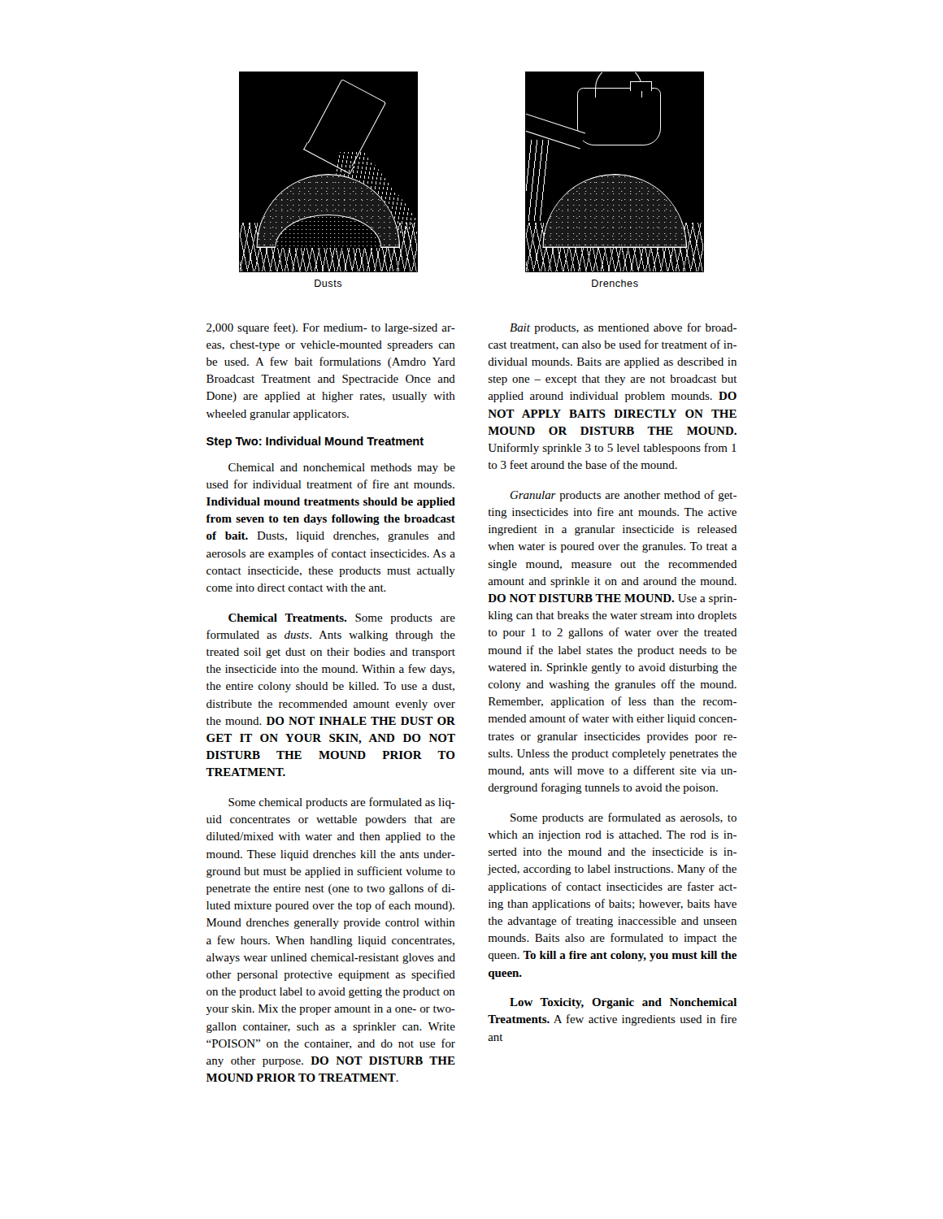Dusts
Drenches
2,000 square feet). For medium- to large-sized areas, chest-type or vehicle-mounted spreaders can be used. A few bait formulations (Amdro Yard Broadcast Treatment and Spectracide Once and Done) are applied at higher rates, usually with wheeled granular applicators.
Step Two: Individual Mound Treatment
Chemical and nonchemical methods may be used for individual treatment of fire ant mounds. Individual mound treatments should be applied from seven to ten days following the broadcast of bait. Dusts, liquid drenches, granules and aerosols are examples of contact insecticides. As a contact insecticide, these products must actually come into direct contact with the ant.
Chemical Treatments. Some products are formulated as dusts. Ants walking through the treated soil get dust on their bodies and transport the insecticide into the mound. Within a few days, the entire colony should be killed. To use a dust, distribute the recommended amount evenly over the mound. DO NOT INHALE THE DUST OR GET IT ON YOUR SKIN, AND DO NOT DISTURB THE MOUND PRIOR TO TREATMENT.
Some chemical products are formulated as liquid concentrates or wettable powders that are diluted/mixed with water and then applied to the mound. These liquid drenches kill the ants underground but must be applied in sufficient volume to penetrate the entire nest (one to two gallons of diluted mixture poured over the top of each mound). Mound drenches generally provide control within a few hours. When handling liquid concentrates, always wear unlined chemical-resistant gloves and other personal protective equipment as specified on the product label to avoid getting the product on your skin. Mix the proper amount in a one- or two-gallon container, such as a sprinkler can. Write “POISON” on the container, and do not use for any other purpose. DO NOT DISTURB THE MOUND PRIOR TO TREATMENT.
Bait products, as mentioned above for broadcast treatment, can also be used for treatment of individual mounds. Baits are applied as described in step one – except that they are not broadcast but applied around individual problem mounds. DO NOT APPLY BAITS DIRECTLY ON THE MOUND OR DISTURB THE MOUND. Uniformly sprinkle 3 to 5 level tablespoons from 1 to 3 feet around the base of the mound.
Granular products are another method of getting insecticides into fire ant mounds. The active ingredient in a granular insecticide is released when water is poured over the granules. To treat a single mound, measure out the recommended amount and sprinkle it on and around the mound. DO NOT DISTURB THE MOUND. Use a sprinkling can that breaks the water stream into droplets to pour 1 to 2 gallons of water over the treated mound if the label states the product needs to be watered in. Sprinkle gently to avoid disturbing the colony and washing the granules off the mound. Remember, application of less than the recommended amount of water with either liquid concentrates or granular insecticides provides poor results. Unless the product completely penetrates the mound, ants will move to a different site via underground foraging tunnels to avoid the poison.
Some products are formulated as aerosols, to which an injection rod is attached. The rod is inserted into the mound and the insecticide is injected, according to label instructions. Many of the applications of contact insecticides are faster acting than applications of baits; however, baits have the advantage of treating inaccessible and unseen mounds. Baits also are formulated to impact the queen. To kill a fire ant colony, you must kill the queen.
Low Toxicity, Organic and Nonchemical Treatments. A few active ingredients used in fire ant